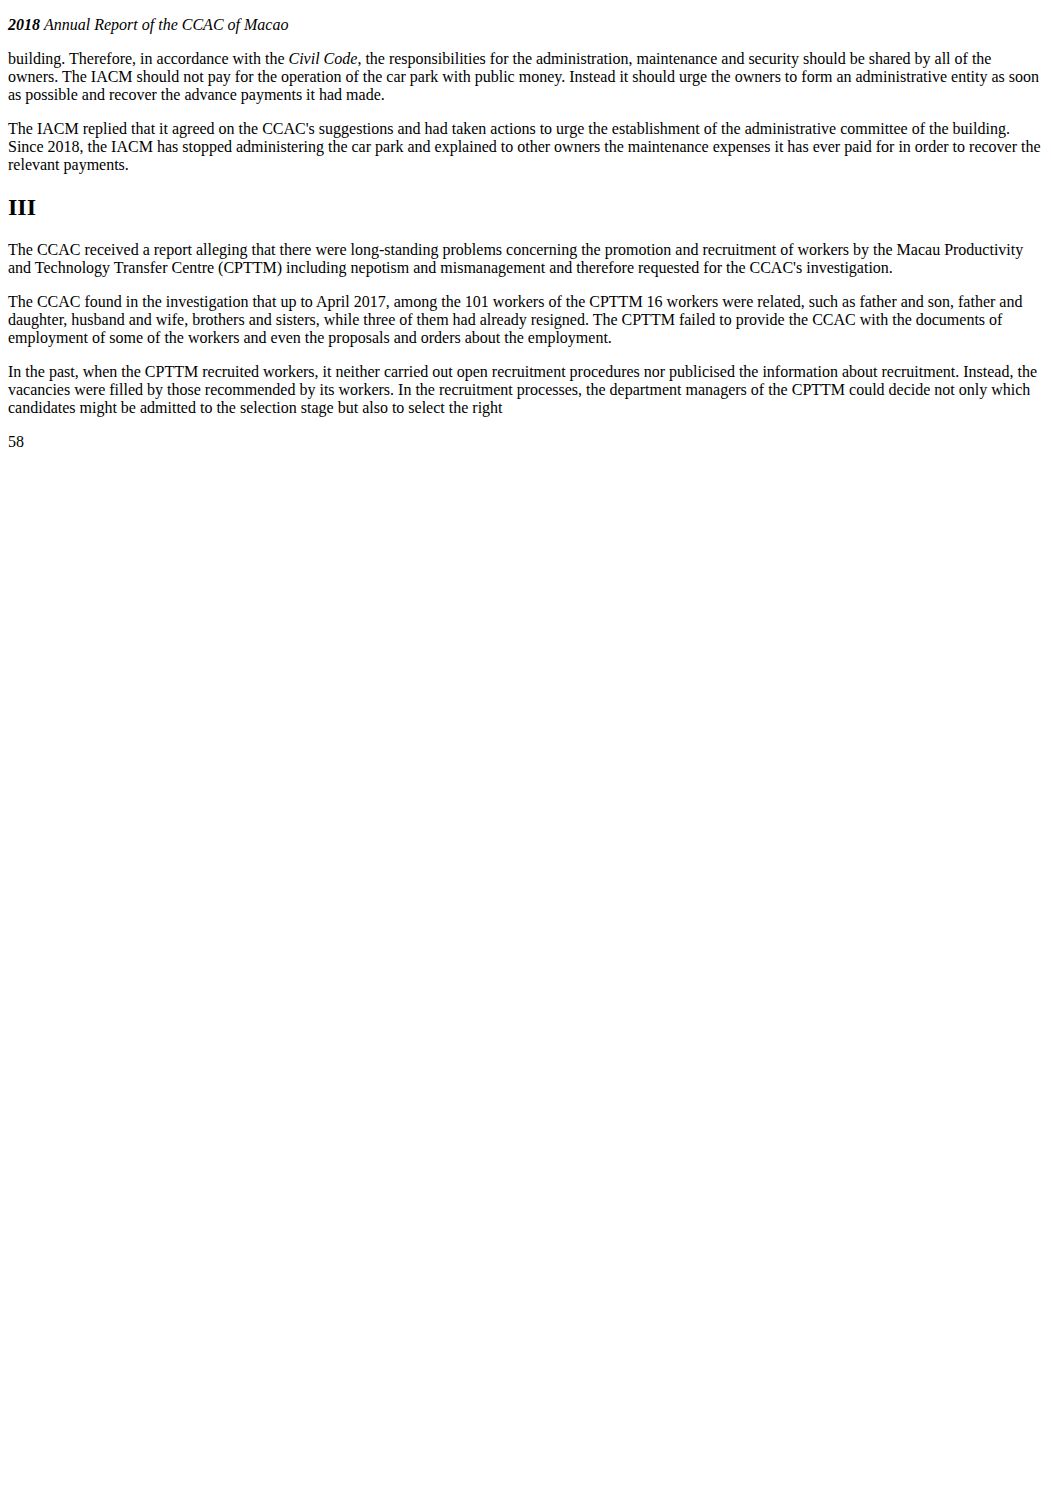2018 Annual Report of the CCAC of Macao
building. Therefore, in accordance with the Civil Code, the responsibilities for the administration, maintenance and security should be shared by all of the owners. The IACM should not pay for the operation of the car park with public money. Instead it should urge the owners to form an administrative entity as soon as possible and recover the advance payments it had made.
The IACM replied that it agreed on the CCAC's suggestions and had taken actions to urge the establishment of the administrative committee of the building. Since 2018, the IACM has stopped administering the car park and explained to other owners the maintenance expenses it has ever paid for in order to recover the relevant payments.
III
The CCAC received a report alleging that there were long-standing problems concerning the promotion and recruitment of workers by the Macau Productivity and Technology Transfer Centre (CPTTM) including nepotism and mismanagement and therefore requested for the CCAC's investigation.
The CCAC found in the investigation that up to April 2017, among the 101 workers of the CPTTM 16 workers were related, such as father and son, father and daughter, husband and wife, brothers and sisters, while three of them had already resigned. The CPTTM failed to provide the CCAC with the documents of employment of some of the workers and even the proposals and orders about the employment.
In the past, when the CPTTM recruited workers, it neither carried out open recruitment procedures nor publicised the information about recruitment. Instead, the vacancies were filled by those recommended by its workers. In the recruitment processes, the department managers of the CPTTM could decide not only which candidates might be admitted to the selection stage but also to select the right
58